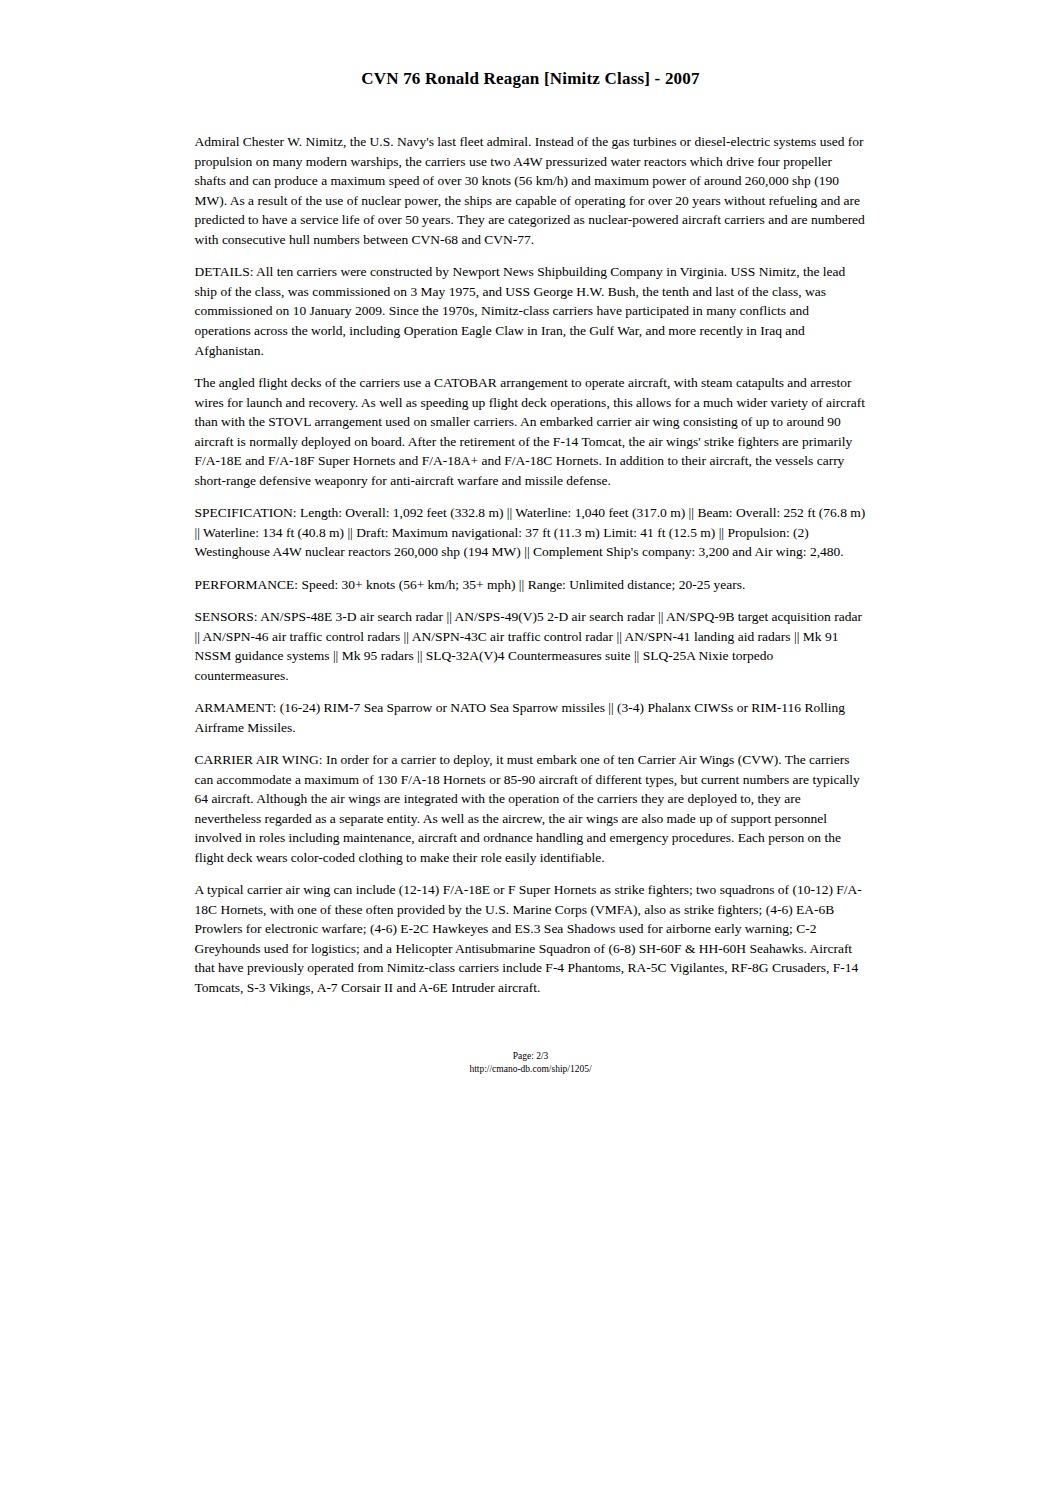CVN 76 Ronald Reagan [Nimitz Class] - 2007
Admiral Chester W. Nimitz, the U.S. Navy's last fleet admiral. Instead of the gas turbines or diesel-electric systems used for propulsion on many modern warships, the carriers use two A4W pressurized water reactors which drive four propeller shafts and can produce a maximum speed of over 30 knots (56 km/h) and maximum power of around 260,000 shp (190 MW). As a result of the use of nuclear power, the ships are capable of operating for over 20 years without refueling and are predicted to have a service life of over 50 years. They are categorized as nuclear-powered aircraft carriers and are numbered with consecutive hull numbers between CVN-68 and CVN-77.
DETAILS: All ten carriers were constructed by Newport News Shipbuilding Company in Virginia. USS Nimitz, the lead ship of the class, was commissioned on 3 May 1975, and USS George H.W. Bush, the tenth and last of the class, was commissioned on 10 January 2009. Since the 1970s, Nimitz-class carriers have participated in many conflicts and operations across the world, including Operation Eagle Claw in Iran, the Gulf War, and more recently in Iraq and Afghanistan.
The angled flight decks of the carriers use a CATOBAR arrangement to operate aircraft, with steam catapults and arrestor wires for launch and recovery. As well as speeding up flight deck operations, this allows for a much wider variety of aircraft than with the STOVL arrangement used on smaller carriers. An embarked carrier air wing consisting of up to around 90 aircraft is normally deployed on board. After the retirement of the F-14 Tomcat, the air wings' strike fighters are primarily F/A-18E and F/A-18F Super Hornets and F/A-18A+ and F/A-18C Hornets. In addition to their aircraft, the vessels carry short-range defensive weaponry for anti-aircraft warfare and missile defense.
SPECIFICATION: Length: Overall: 1,092 feet (332.8 m) || Waterline: 1,040 feet (317.0 m) || Beam: Overall: 252 ft (76.8 m) || Waterline: 134 ft (40.8 m) || Draft: Maximum navigational: 37 ft (11.3 m) Limit: 41 ft (12.5 m) || Propulsion: (2) Westinghouse A4W nuclear reactors 260,000 shp (194 MW) || Complement Ship's company: 3,200 and Air wing: 2,480.
PERFORMANCE: Speed: 30+ knots (56+ km/h; 35+ mph) || Range: Unlimited distance; 20-25 years.
SENSORS: AN/SPS-48E 3-D air search radar || AN/SPS-49(V)5 2-D air search radar || AN/SPQ-9B target acquisition radar || AN/SPN-46 air traffic control radars || AN/SPN-43C air traffic control radar || AN/SPN-41 landing aid radars || Mk 91 NSSM guidance systems || Mk 95 radars || SLQ-32A(V)4 Countermeasures suite || SLQ-25A Nixie torpedo countermeasures.
ARMAMENT: (16-24) RIM-7 Sea Sparrow or NATO Sea Sparrow missiles || (3-4) Phalanx CIWSs or RIM-116 Rolling Airframe Missiles.
CARRIER AIR WING: In order for a carrier to deploy, it must embark one of ten Carrier Air Wings (CVW). The carriers can accommodate a maximum of 130 F/A-18 Hornets or 85-90 aircraft of different types, but current numbers are typically 64 aircraft. Although the air wings are integrated with the operation of the carriers they are deployed to, they are nevertheless regarded as a separate entity. As well as the aircrew, the air wings are also made up of support personnel involved in roles including maintenance, aircraft and ordnance handling and emergency procedures. Each person on the flight deck wears color-coded clothing to make their role easily identifiable.
A typical carrier air wing can include (12-14) F/A-18E or F Super Hornets as strike fighters; two squadrons of (10-12) F/A-18C Hornets, with one of these often provided by the U.S. Marine Corps (VMFA), also as strike fighters; (4-6) EA-6B Prowlers for electronic warfare; (4-6) E-2C Hawkeyes and ES.3 Sea Shadows used for airborne early warning; C-2 Greyhounds used for logistics; and a Helicopter Antisubmarine Squadron of (6-8) SH-60F & HH-60H Seahawks. Aircraft that have previously operated from Nimitz-class carriers include F-4 Phantoms, RA-5C Vigilantes, RF-8G Crusaders, F-14 Tomcats, S-3 Vikings, A-7 Corsair II and A-6E Intruder aircraft.
Page: 2/3
http://cmano-db.com/ship/1205/